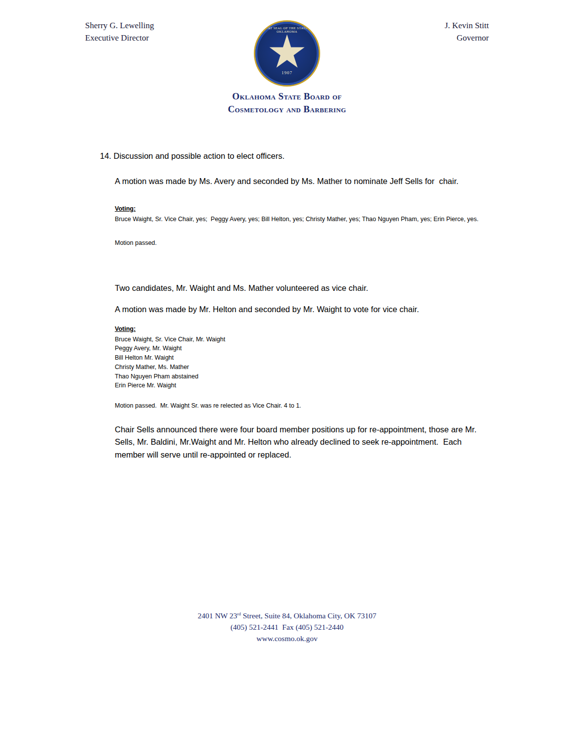Sherry G. Lewelling
Executive Director
J. Kevin Stitt
Governor
GREAT SEAL OF THE STATE OF OKLAHOMA
1907
Oklahoma State Board of
Cosmetology and Barbering
14. Discussion and possible action to elect officers.
A motion was made by Ms. Avery and seconded by Ms. Mather to nominate Jeff Sells for chair.
Voting:
Bruce Waight, Sr. Vice Chair, yes; Peggy Avery, yes; Bill Helton, yes; Christy Mather, yes; Thao Nguyen Pham, yes; Erin Pierce, yes.
Motion passed.
Two candidates, Mr. Waight and Ms. Mather volunteered as vice chair.
A motion was made by Mr. Helton and seconded by Mr. Waight to vote for vice chair.
Voting:
Bruce Waight, Sr. Vice Chair, Mr. Waight
Peggy Avery, Mr. Waight
Bill Helton Mr. Waight
Christy Mather, Ms. Mather
Thao Nguyen Pham abstained
Erin Pierce Mr. Waight
Motion passed. Mr. Waight Sr. was re relected as Vice Chair. 4 to 1.
Chair Sells announced there were four board member positions up for re-appointment, those are Mr. Sells, Mr. Baldini, Mr.Waight and Mr. Helton who already declined to seek re-appointment. Each member will serve until re-appointed or replaced.
2401 NW 23rd Street, Suite 84, Oklahoma City, OK 73107
(405) 521-2441 Fax (405) 521-2440
www.cosmo.ok.gov